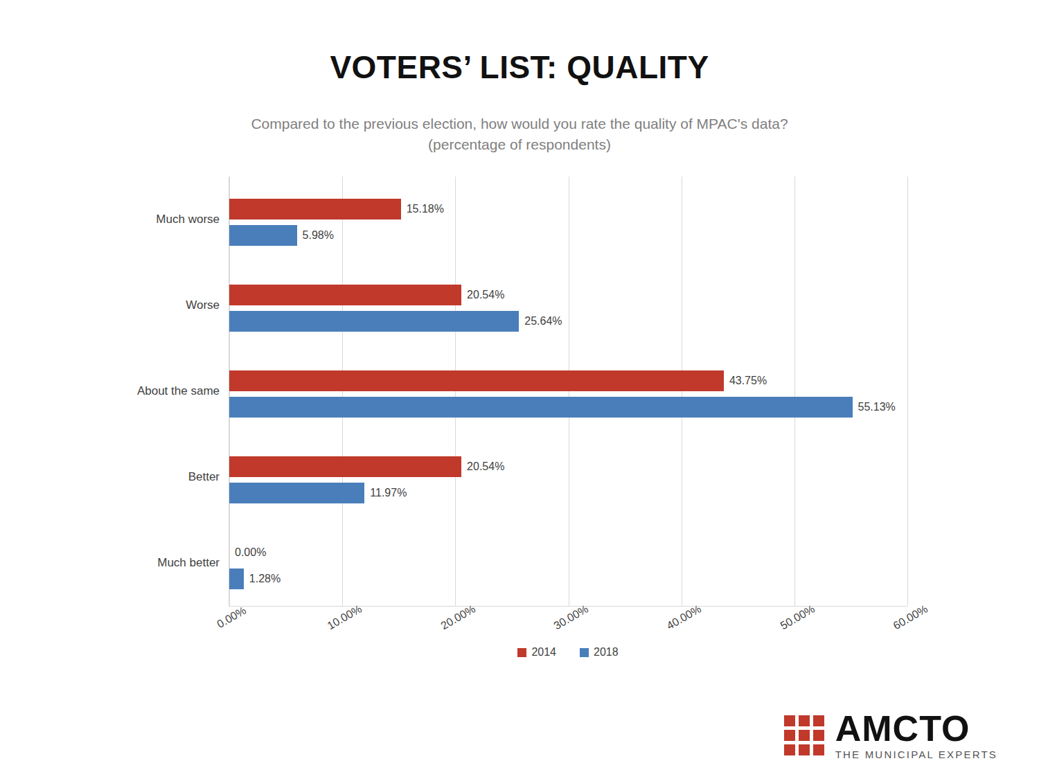VOTERS’ LIST: QUALITY
Compared to the previous election, how would you rate the quality of MPAC's data?
(percentage of respondents)
Much worse
15.18%
5.98%
Worse
20.54%
25.64%
About the same
43.75%
55.13%
Better
20.54%
11.97%
Much better
0.00%
1.28%
0.00%
10.00%
20.00%
30.00%
40.00%
50.00%
60.00%
2014
2018
AMCTO
THE MUNICIPAL EXPERTS